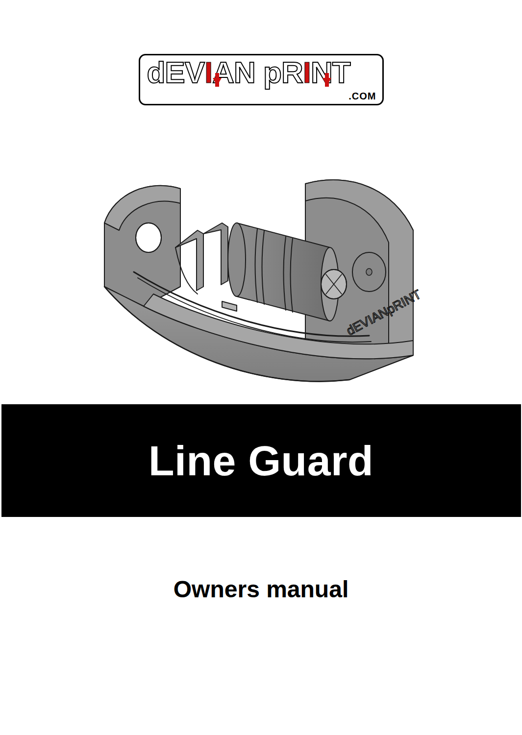dEVIAN p RINT
.COM
dEVIANpRINT
Line Guard
Owners manual